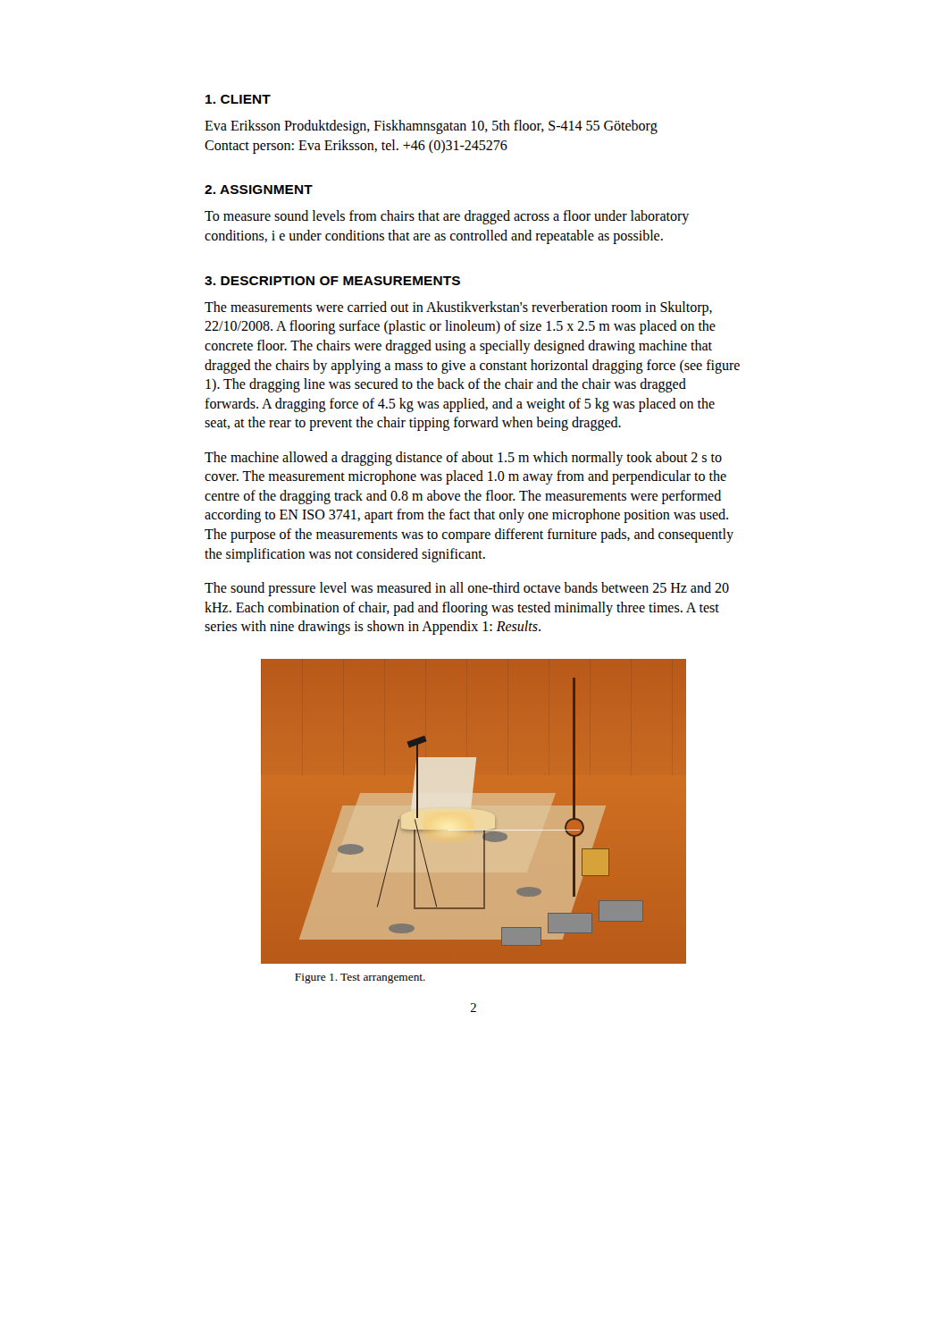1. CLIENT
Eva Eriksson Produktdesign, Fiskhamnsgatan 10, 5th floor, S-414 55 Göteborg
Contact person: Eva Eriksson, tel. +46 (0)31-245276
2. ASSIGNMENT
To measure sound levels from chairs that are dragged across a floor under laboratory conditions, i e under conditions that are as controlled and repeatable as possible.
3. DESCRIPTION OF MEASUREMENTS
The measurements were carried out in Akustikverkstan's reverberation room in Skultorp, 22/10/2008. A flooring surface (plastic or linoleum) of size 1.5 x 2.5 m was placed on the concrete floor. The chairs were dragged using a specially designed drawing machine that dragged the chairs by applying a mass to give a constant horizontal dragging force (see figure 1). The dragging line was secured to the back of the chair and the chair was dragged forwards. A dragging force of 4.5 kg was applied, and a weight of 5 kg was placed on the seat, at the rear to prevent the chair tipping forward when being dragged.
The machine allowed a dragging distance of about 1.5 m which normally took about 2 s to cover. The measurement microphone was placed 1.0 m away from and perpendicular to the centre of the dragging track and 0.8 m above the floor. The measurements were performed according to EN ISO 3741, apart from the fact that only one microphone position was used. The purpose of the measurements was to compare different furniture pads, and consequently the simplification was not considered significant.
The sound pressure level was measured in all one-third octave bands between 25 Hz and 20 kHz. Each combination of chair, pad and flooring was tested minimally three times. A test series with nine drawings is shown in Appendix 1: Results.
Figure 1. Test arrangement.
2